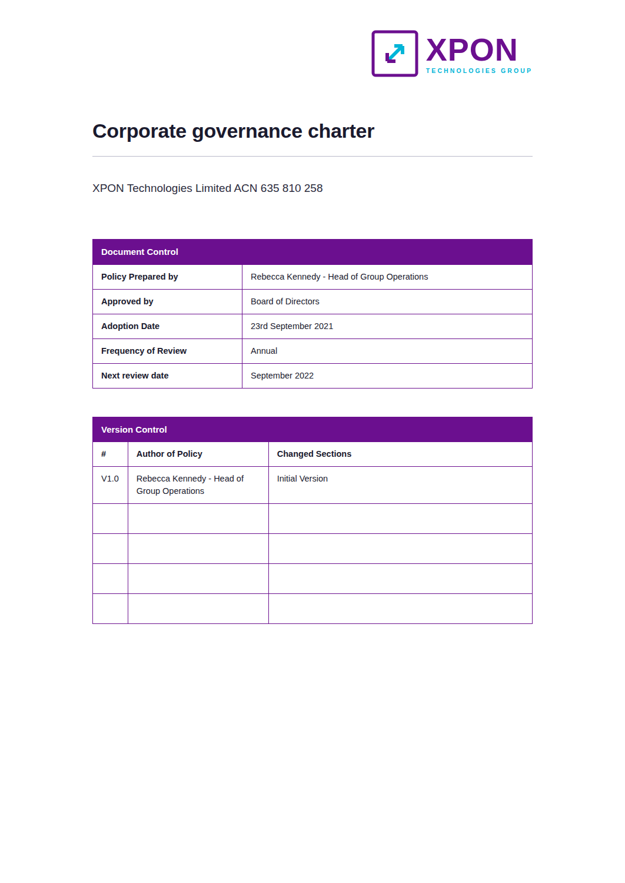XPON TECHNOLOGIES GROUP
Corporate governance charter
XPON Technologies Limited ACN 635 810 258
Document Control
| Policy Prepared by | Rebecca Kennedy - Head of Group Operations |
| Approved by | Board of Directors |
| Adoption Date | 23rd September 2021 |
| Frequency of Review | Annual |
| Next review date | September 2022 |
Version Control
| # | Author of Policy | Changed Sections |
| --- | --- | --- |
| V1.0 | Rebecca Kennedy - Head of Group Operations | Initial Version |